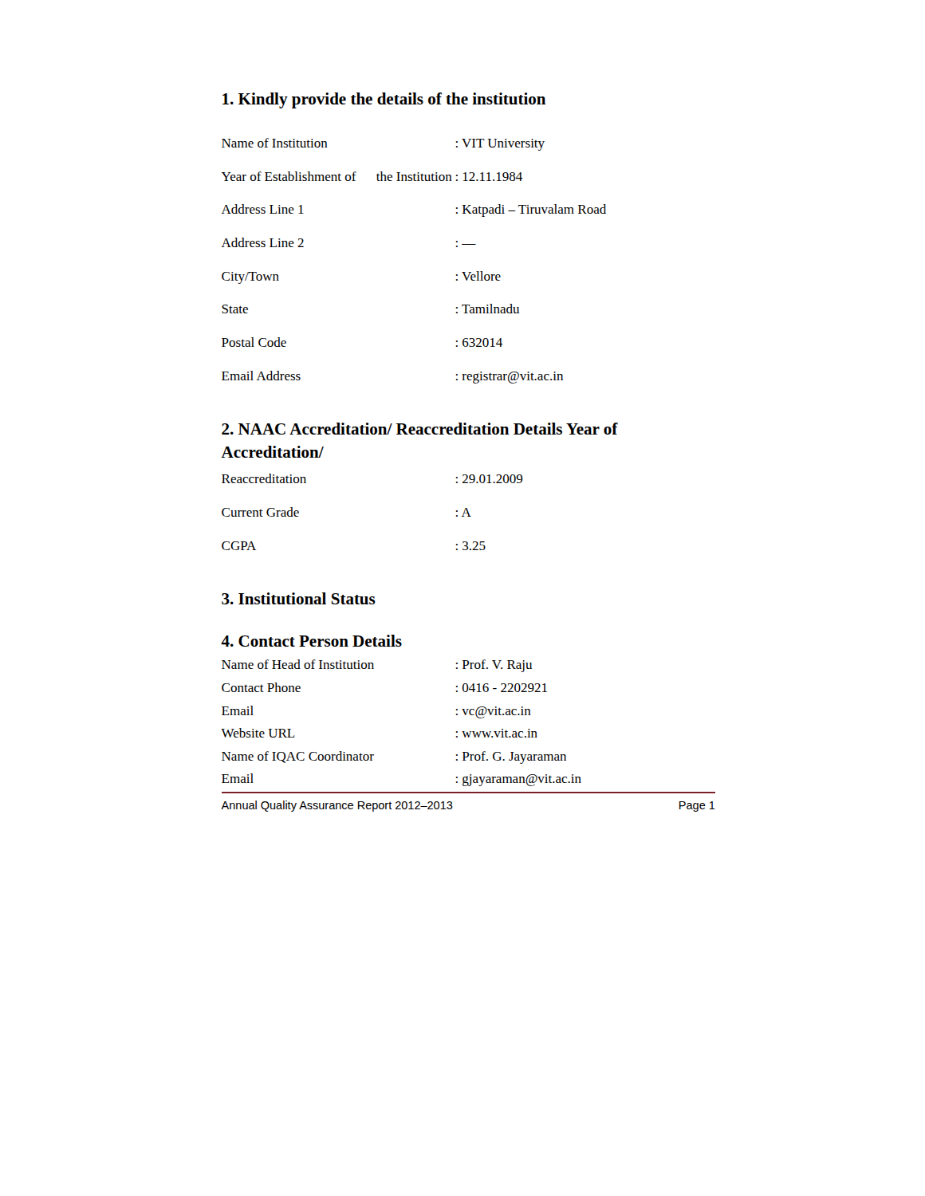1. Kindly provide the details of the institution
| Name of Institution | : VIT University |
| Year of Establishment of the Institution | : 12.11.1984 |
| Address Line 1 | : Katpadi – Tiruvalam Road |
| Address Line 2 | : — |
| City/Town | : Vellore |
| State | : Tamilnadu |
| Postal Code | : 632014 |
| Email Address | : registrar@vit.ac.in |
2. NAAC Accreditation/ Reaccreditation Details Year of Accreditation/
| Reaccreditation | : 29.01.2009 |
| Current Grade | : A |
| CGPA | : 3.25 |
3. Institutional Status
4. Contact Person Details
| Name of Head of Institution | : Prof. V. Raju |
| Contact Phone | : 0416 - 2202921 |
| Email | : vc@vit.ac.in |
| Website URL | : www.vit.ac.in |
| Name of IQAC Coordinator | : Prof. G. Jayaraman |
| Email | : gjayaraman@vit.ac.in |
Annual Quality Assurance Report 2012–2013
Page 1